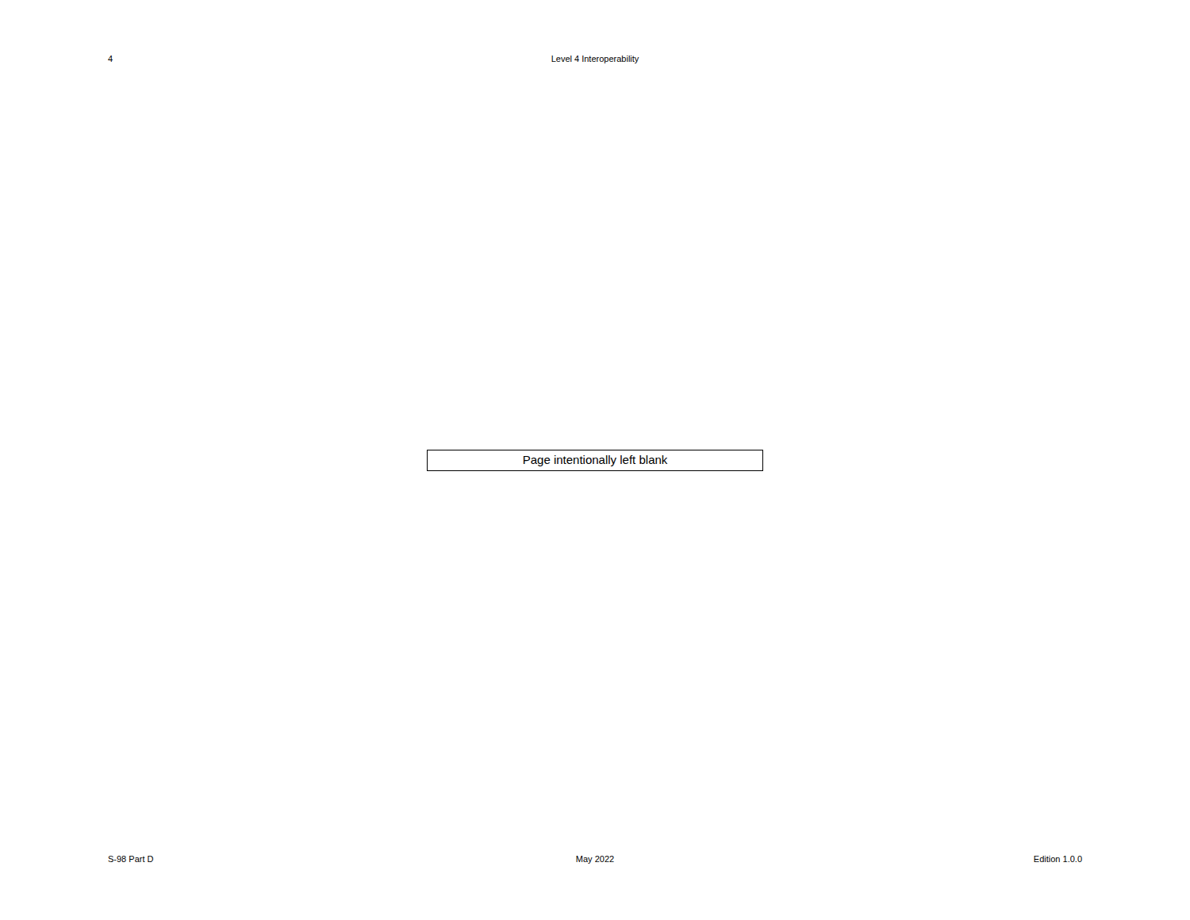4 Level 4 Interoperability
Page intentionally left blank
S-98 Part D May 2022 Edition 1.0.0